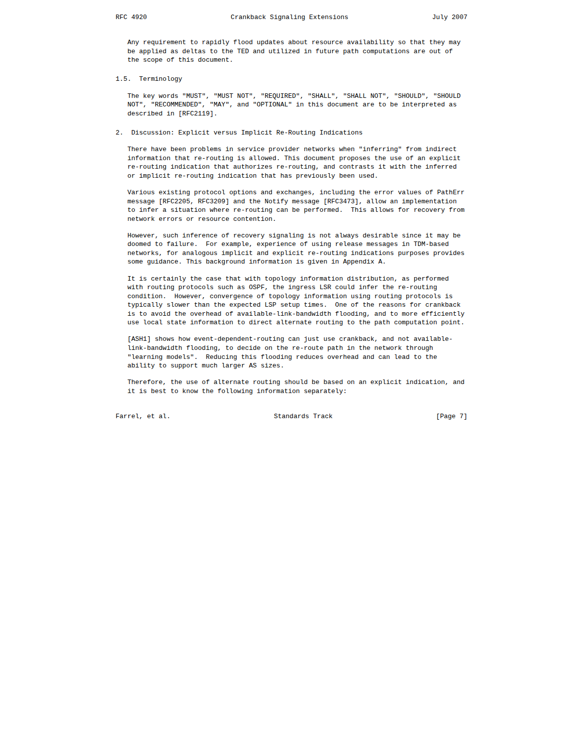RFC 4920 Crankback Signaling Extensions July 2007
Any requirement to rapidly flood updates about resource availability so that they may be applied as deltas to the TED and utilized in future path computations are out of the scope of this document.
1.5. Terminology
The key words "MUST", "MUST NOT", "REQUIRED", "SHALL", "SHALL NOT", "SHOULD", "SHOULD NOT", "RECOMMENDED", "MAY", and "OPTIONAL" in this document are to be interpreted as described in [RFC2119].
2. Discussion: Explicit versus Implicit Re-Routing Indications
There have been problems in service provider networks when "inferring" from indirect information that re-routing is allowed. This document proposes the use of an explicit re-routing indication that authorizes re-routing, and contrasts it with the inferred or implicit re-routing indication that has previously been used.
Various existing protocol options and exchanges, including the error values of PathErr message [RFC2205, RFC3209] and the Notify message [RFC3473], allow an implementation to infer a situation where re-routing can be performed. This allows for recovery from network errors or resource contention.
However, such inference of recovery signaling is not always desirable since it may be doomed to failure. For example, experience of using release messages in TDM-based networks, for analogous implicit and explicit re-routing indications purposes provides some guidance. This background information is given in Appendix A.
It is certainly the case that with topology information distribution, as performed with routing protocols such as OSPF, the ingress LSR could infer the re-routing condition. However, convergence of topology information using routing protocols is typically slower than the expected LSP setup times. One of the reasons for crankback is to avoid the overhead of available-link-bandwidth flooding, and to more efficiently use local state information to direct alternate routing to the path computation point.
[ASH1] shows how event-dependent-routing can just use crankback, and not available-link-bandwidth flooding, to decide on the re-route path in the network through "learning models". Reducing this flooding reduces overhead and can lead to the ability to support much larger AS sizes.
Therefore, the use of alternate routing should be based on an explicit indication, and it is best to know the following information separately:
Farrel, et al. Standards Track [Page 7]